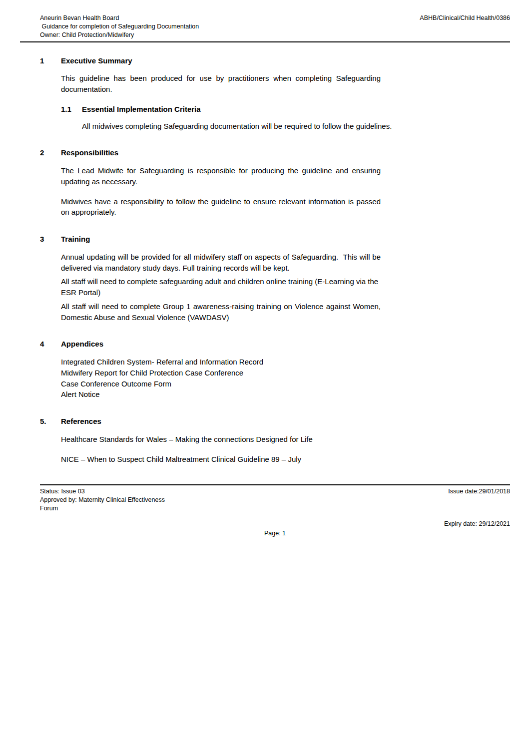Aneurin Bevan Health Board
Guidance for completion of Safeguarding Documentation
Owner: Child Protection/Midwifery
ABHB/Clinical/Child Health/0386
1 Executive Summary
This guideline has been produced for use by practitioners when completing Safeguarding documentation.
1.1 Essential Implementation Criteria
All midwives completing Safeguarding documentation will be required to follow the guidelines.
2 Responsibilities
The Lead Midwife for Safeguarding is responsible for producing the guideline and ensuring updating as necessary.
Midwives have a responsibility to follow the guideline to ensure relevant information is passed on appropriately.
3 Training
Annual updating will be provided for all midwifery staff on aspects of Safeguarding. This will be delivered via mandatory study days. Full training records will be kept.
All staff will need to complete safeguarding adult and children online training (E-Learning via the ESR Portal)
All staff will need to complete Group 1 awareness-raising training on Violence against Women, Domestic Abuse and Sexual Violence (VAWDASV)
4 Appendices
Integrated Children System- Referral and Information Record
Midwifery Report for Child Protection Case Conference
Case Conference Outcome Form
Alert Notice
5. References
Healthcare Standards for Wales – Making the connections Designed for Life
NICE – When to Suspect Child Maltreatment Clinical Guideline 89 – July
Status: Issue 03
Approved by: Maternity Clinical Effectiveness
Forum
Issue date:29/01/2018
Expiry date: 29/12/2021
Page: 1